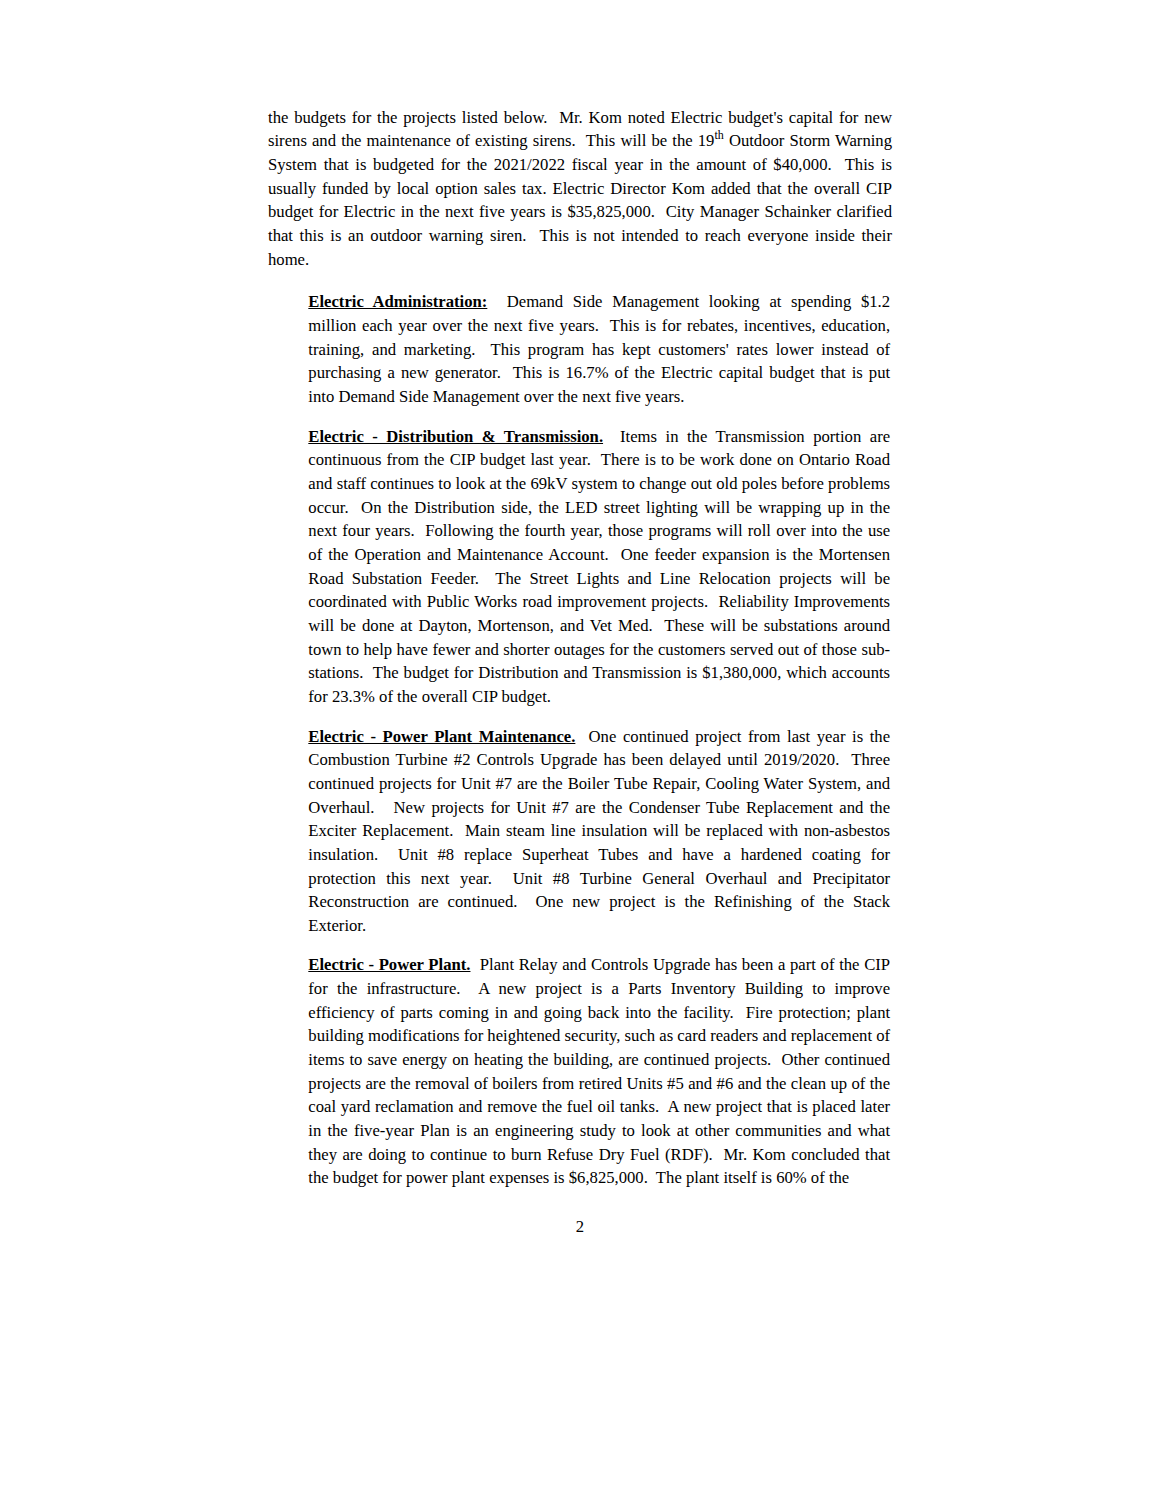the budgets for the projects listed below. Mr. Kom noted Electric budget's capital for new sirens and the maintenance of existing sirens. This will be the 19th Outdoor Storm Warning System that is budgeted for the 2021/2022 fiscal year in the amount of $40,000. This is usually funded by local option sales tax. Electric Director Kom added that the overall CIP budget for Electric in the next five years is $35,825,000. City Manager Schainker clarified that this is an outdoor warning siren. This is not intended to reach everyone inside their home.
Electric Administration: Demand Side Management looking at spending $1.2 million each year over the next five years. This is for rebates, incentives, education, training, and marketing. This program has kept customers' rates lower instead of purchasing a new generator. This is 16.7% of the Electric capital budget that is put into Demand Side Management over the next five years.
Electric - Distribution & Transmission. Items in the Transmission portion are continuous from the CIP budget last year. There is to be work done on Ontario Road and staff continues to look at the 69kV system to change out old poles before problems occur. On the Distribution side, the LED street lighting will be wrapping up in the next four years. Following the fourth year, those programs will roll over into the use of the Operation and Maintenance Account. One feeder expansion is the Mortensen Road Substation Feeder. The Street Lights and Line Relocation projects will be coordinated with Public Works road improvement projects. Reliability Improvements will be done at Dayton, Mortenson, and Vet Med. These will be substations around town to help have fewer and shorter outages for the customers served out of those sub-stations. The budget for Distribution and Transmission is $1,380,000, which accounts for 23.3% of the overall CIP budget.
Electric - Power Plant Maintenance. One continued project from last year is the Combustion Turbine #2 Controls Upgrade has been delayed until 2019/2020. Three continued projects for Unit #7 are the Boiler Tube Repair, Cooling Water System, and Overhaul. New projects for Unit #7 are the Condenser Tube Replacement and the Exciter Replacement. Main steam line insulation will be replaced with non-asbestos insulation. Unit #8 replace Superheat Tubes and have a hardened coating for protection this next year. Unit #8 Turbine General Overhaul and Precipitator Reconstruction are continued. One new project is the Refinishing of the Stack Exterior.
Electric - Power Plant. Plant Relay and Controls Upgrade has been a part of the CIP for the infrastructure. A new project is a Parts Inventory Building to improve efficiency of parts coming in and going back into the facility. Fire protection; plant building modifications for heightened security, such as card readers and replacement of items to save energy on heating the building, are continued projects. Other continued projects are the removal of boilers from retired Units #5 and #6 and the clean up of the coal yard reclamation and remove the fuel oil tanks. A new project that is placed later in the five-year Plan is an engineering study to look at other communities and what they are doing to continue to burn Refuse Dry Fuel (RDF). Mr. Kom concluded that the budget for power plant expenses is $6,825,000. The plant itself is 60% of the
2